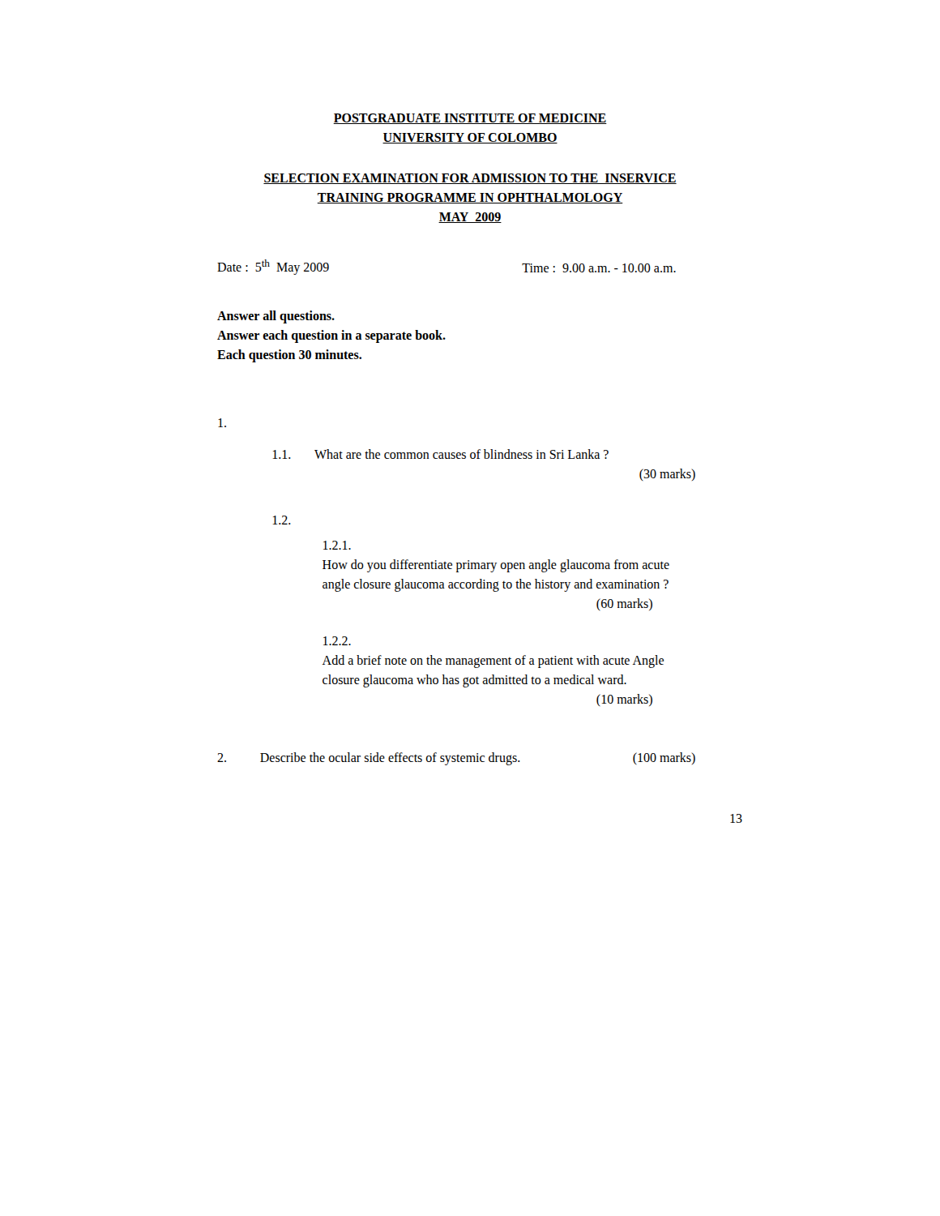Postgraduate Institute of Medicine
University of Colombo
Selection Examination for Admission to the Inservice
Training Programme in Ophthalmology
May 2009
Date : 5th May 2009 Time : 9.00 a.m. - 10.00 a.m.
Answer all questions.
Answer each question in a separate book.
Each question 30 minutes.
1.
1.1. What are the common causes of blindness in Sri Lanka ? (30 marks)
1.2.
1.2.1. How do you differentiate primary open angle glaucoma from acute angle closure glaucoma according to the history and examination ?(60 marks)
1.2.2. Add a brief note on the management of a patient with acute Angle closure glaucoma who has got admitted to a medical ward.(10 marks)
2. Describe the ocular side effects of systemic drugs. (100 marks)
13